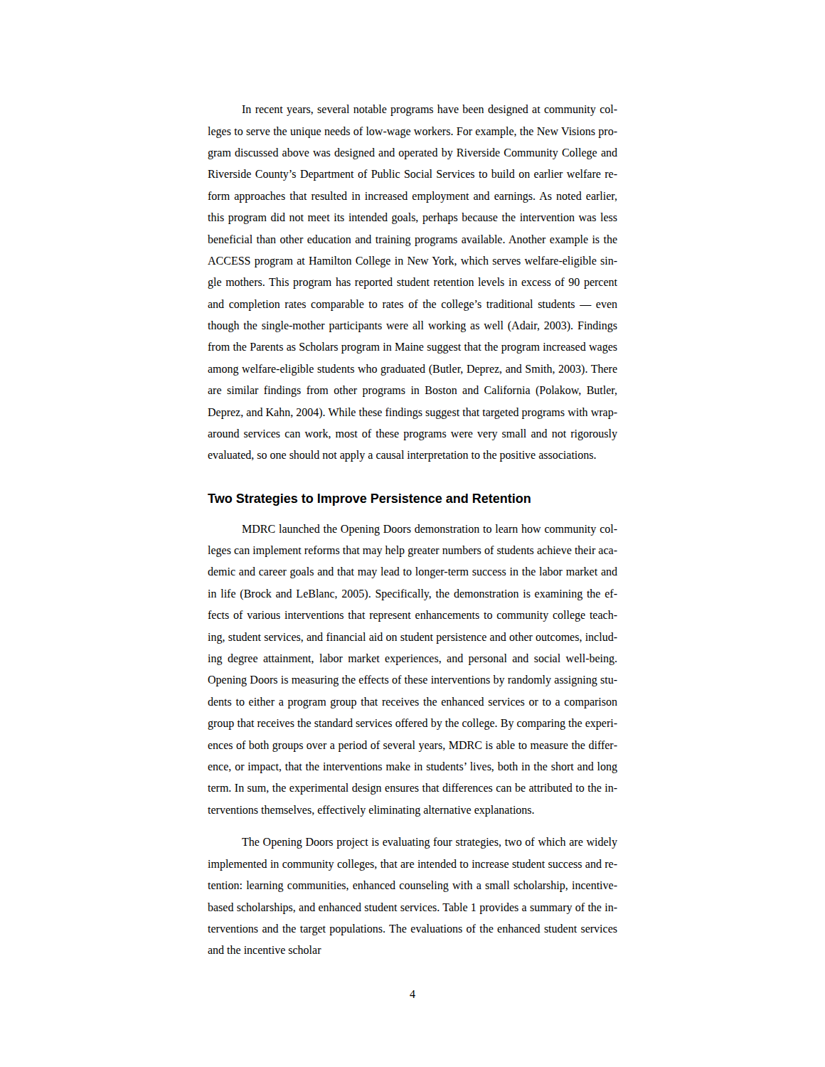In recent years, several notable programs have been designed at community colleges to serve the unique needs of low-wage workers. For example, the New Visions program discussed above was designed and operated by Riverside Community College and Riverside County’s Department of Public Social Services to build on earlier welfare reform approaches that resulted in increased employment and earnings. As noted earlier, this program did not meet its intended goals, perhaps because the intervention was less beneficial than other education and training programs available. Another example is the ACCESS program at Hamilton College in New York, which serves welfare-eligible single mothers. This program has reported student retention levels in excess of 90 percent and completion rates comparable to rates of the college’s traditional students — even though the single-mother participants were all working as well (Adair, 2003). Findings from the Parents as Scholars program in Maine suggest that the program increased wages among welfare-eligible students who graduated (Butler, Deprez, and Smith, 2003). There are similar findings from other programs in Boston and California (Polakow, Butler, Deprez, and Kahn, 2004). While these findings suggest that targeted programs with wrap-around services can work, most of these programs were very small and not rigorously evaluated, so one should not apply a causal interpretation to the positive associations.
Two Strategies to Improve Persistence and Retention
MDRC launched the Opening Doors demonstration to learn how community colleges can implement reforms that may help greater numbers of students achieve their academic and career goals and that may lead to longer-term success in the labor market and in life (Brock and LeBlanc, 2005). Specifically, the demonstration is examining the effects of various interventions that represent enhancements to community college teaching, student services, and financial aid on student persistence and other outcomes, including degree attainment, labor market experiences, and personal and social well-being. Opening Doors is measuring the effects of these interventions by randomly assigning students to either a program group that receives the enhanced services or to a comparison group that receives the standard services offered by the college. By comparing the experiences of both groups over a period of several years, MDRC is able to measure the difference, or impact, that the interventions make in students’ lives, both in the short and long term. In sum, the experimental design ensures that differences can be attributed to the interventions themselves, effectively eliminating alternative explanations.
The Opening Doors project is evaluating four strategies, two of which are widely implemented in community colleges, that are intended to increase student success and retention: learning communities, enhanced counseling with a small scholarship, incentive-based scholarships, and enhanced student services. Table 1 provides a summary of the interventions and the target populations. The evaluations of the enhanced student services and the incentive scholar
4